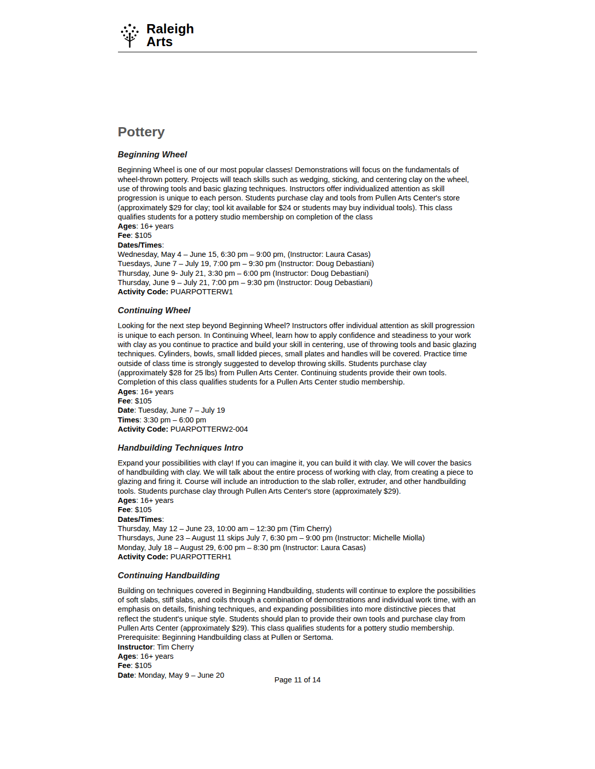Raleigh
Arts
Pottery
Beginning Wheel
Beginning Wheel is one of our most popular classes! Demonstrations will focus on the fundamentals of wheel-thrown pottery. Projects will teach skills such as wedging, sticking, and centering clay on the wheel, use of throwing tools and basic glazing techniques. Instructors offer individualized attention as skill progression is unique to each person. Students purchase clay and tools from Pullen Arts Center's store (approximately $29 for clay; tool kit available for $24 or students may buy individual tools). This class qualifies students for a pottery studio membership on completion of the class
Ages: 16+ years
Fee: $105
Dates/Times:
Wednesday, May 4 – June 15, 6:30 pm – 9:00 pm, (Instructor: Laura Casas)
Tuesdays, June 7 – July 19, 7:00 pm – 9:30 pm (Instructor: Doug Debastiani)
Thursday, June 9- July 21, 3:30 pm – 6:00 pm (Instructor: Doug Debastiani)
Thursday, June 9 – July 21, 7:00 pm – 9:30 pm (Instructor: Doug Debastiani)
Activity Code: PUARPOTTERW1
Continuing Wheel
Looking for the next step beyond Beginning Wheel? Instructors offer individual attention as skill progression is unique to each person. In Continuing Wheel, learn how to apply confidence and steadiness to your work with clay as you continue to practice and build your skill in centering, use of throwing tools and basic glazing techniques. Cylinders, bowls, small lidded pieces, small plates and handles will be covered. Practice time outside of class time is strongly suggested to develop throwing skills. Students purchase clay (approximately $28 for 25 lbs) from Pullen Arts Center. Continuing students provide their own tools. Completion of this class qualifies students for a Pullen Arts Center studio membership.
Ages: 16+ years
Fee: $105
Date: Tuesday, June 7 – July 19
Times: 3:30 pm – 6:00 pm
Activity Code: PUARPOTTERW2-004
Handbuilding Techniques Intro
Expand your possibilities with clay! If you can imagine it, you can build it with clay. We will cover the basics of handbuilding with clay. We will talk about the entire process of working with clay, from creating a piece to glazing and firing it. Course will include an introduction to the slab roller, extruder, and other handbuilding tools. Students purchase clay through Pullen Arts Center's store (approximately $29).
Ages: 16+ years
Fee: $105
Dates/Times:
Thursday, May 12 – June 23, 10:00 am – 12:30 pm (Tim Cherry)
Thursdays, June 23 – August 11 skips July 7, 6:30 pm – 9:00 pm (Instructor: Michelle Miolla)
Monday, July 18 – August 29, 6:00 pm – 8:30 pm (Instructor: Laura Casas)
Activity Code: PUARPOTTERH1
Continuing Handbuilding
Building on techniques covered in Beginning Handbuilding, students will continue to explore the possibilities of soft slabs, stiff slabs, and coils through a combination of demonstrations and individual work time, with an emphasis on details, finishing techniques, and expanding possibilities into more distinctive pieces that reflect the student's unique style. Students should plan to provide their own tools and purchase clay from Pullen Arts Center (approximately $29). This class qualifies students for a pottery studio membership. Prerequisite: Beginning Handbuilding class at Pullen or Sertoma.
Instructor: Tim Cherry
Ages: 16+ years
Fee: $105
Date: Monday, May 9 – June 20
Page 11 of 14